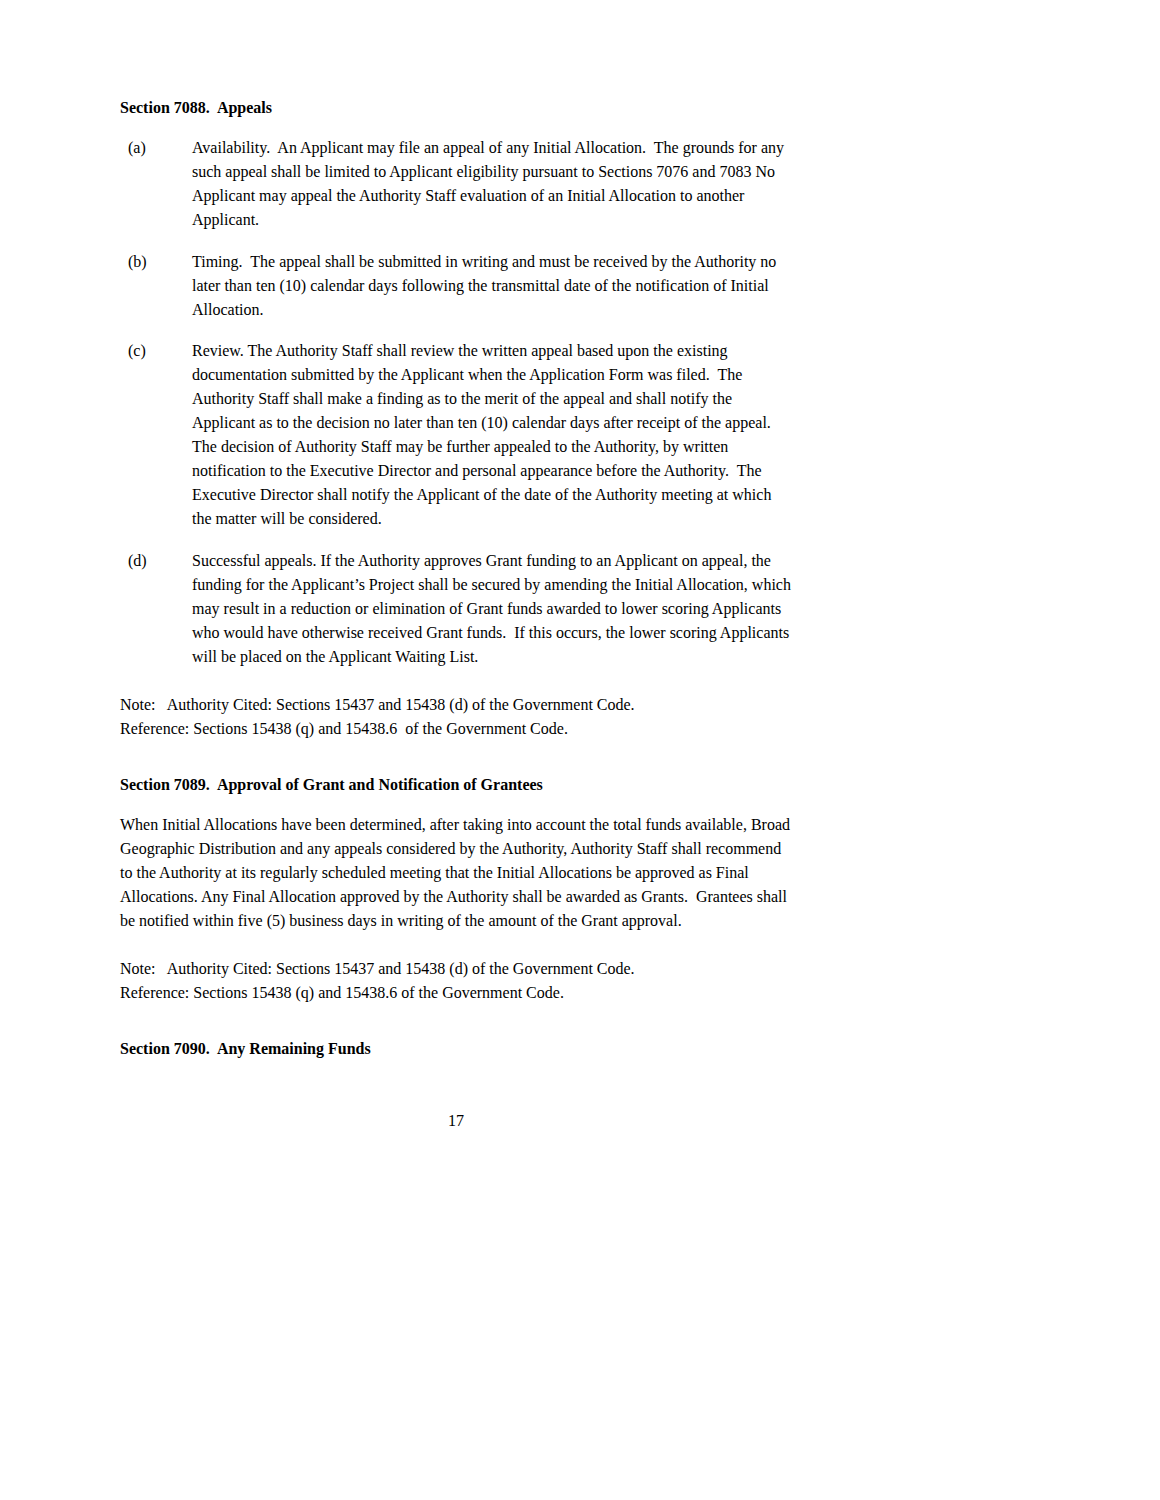Section 7088. Appeals
(a)
Availability. An Applicant may file an appeal of any Initial Allocation. The grounds for any such appeal shall be limited to Applicant eligibility pursuant to Sections 7076 and 7083 No Applicant may appeal the Authority Staff evaluation of an Initial Allocation to another Applicant.
(b)
Timing. The appeal shall be submitted in writing and must be received by the Authority no later than ten (10) calendar days following the transmittal date of the notification of Initial Allocation.
(c)
Review. The Authority Staff shall review the written appeal based upon the existing documentation submitted by the Applicant when the Application Form was filed. The Authority Staff shall make a finding as to the merit of the appeal and shall notify the Applicant as to the decision no later than ten (10) calendar days after receipt of the appeal. The decision of Authority Staff may be further appealed to the Authority, by written notification to the Executive Director and personal appearance before the Authority. The Executive Director shall notify the Applicant of the date of the Authority meeting at which the matter will be considered.
(d)
Successful appeals. If the Authority approves Grant funding to an Applicant on appeal, the funding for the Applicant’s Project shall be secured by amending the Initial Allocation, which may result in a reduction or elimination of Grant funds awarded to lower scoring Applicants who would have otherwise received Grant funds. If this occurs, the lower scoring Applicants will be placed on the Applicant Waiting List.
Note: Authority Cited: Sections 15437 and 15438 (d) of the Government Code.
Reference: Sections 15438 (q) and 15438.6 of the Government Code.
Section 7089. Approval of Grant and Notification of Grantees
When Initial Allocations have been determined, after taking into account the total funds available, Broad Geographic Distribution and any appeals considered by the Authority, Authority Staff shall recommend to the Authority at its regularly scheduled meeting that the Initial Allocations be approved as Final Allocations. Any Final Allocation approved by the Authority shall be awarded as Grants. Grantees shall be notified within five (5) business days in writing of the amount of the Grant approval.
Note: Authority Cited: Sections 15437 and 15438 (d) of the Government Code.
Reference: Sections 15438 (q) and 15438.6 of the Government Code.
Section 7090. Any Remaining Funds
17